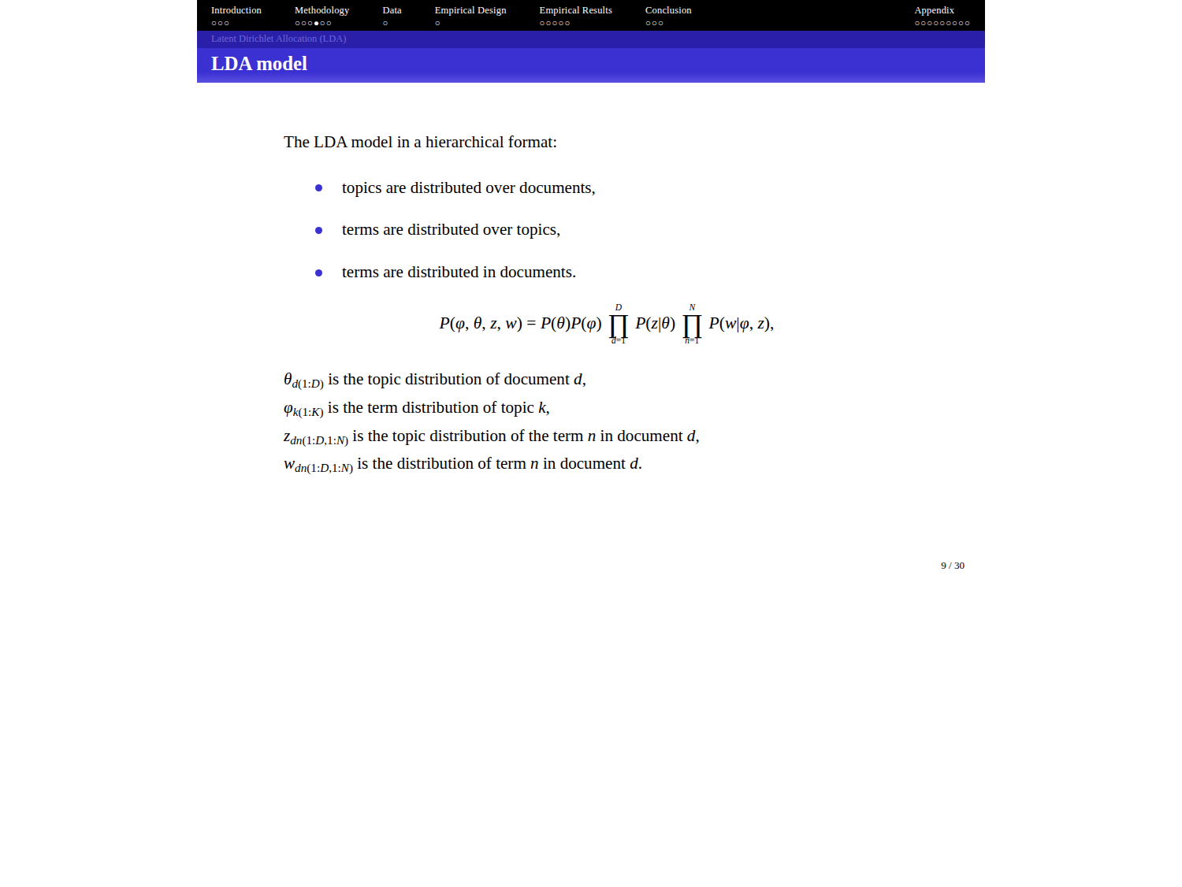Introduction ○○○
Methodology ○○○●○○
Data ○
Empirical Design ○
Empirical Results ○○○○○
Conclusion ○○○
Appendix ○○○○○○○○○
Latent Dirichlet Allocation (LDA)
LDA model
The LDA model in a hierarchical format:
topics are distributed over documents,
terms are distributed over topics,
terms are distributed in documents.
P(φ, θ, z, w) = P(θ)P(φ) D ∏ d=1 P(z|θ) N ∏ n=1 P(w|φ, z),
θd(1:D) is the topic distribution of document d,
φk(1:K) is the term distribution of topic k,
zdn(1:D,1:N) is the topic distribution of the term n in document d,
wdn(1:D,1:N) is the distribution of term n in document d.
9 / 30